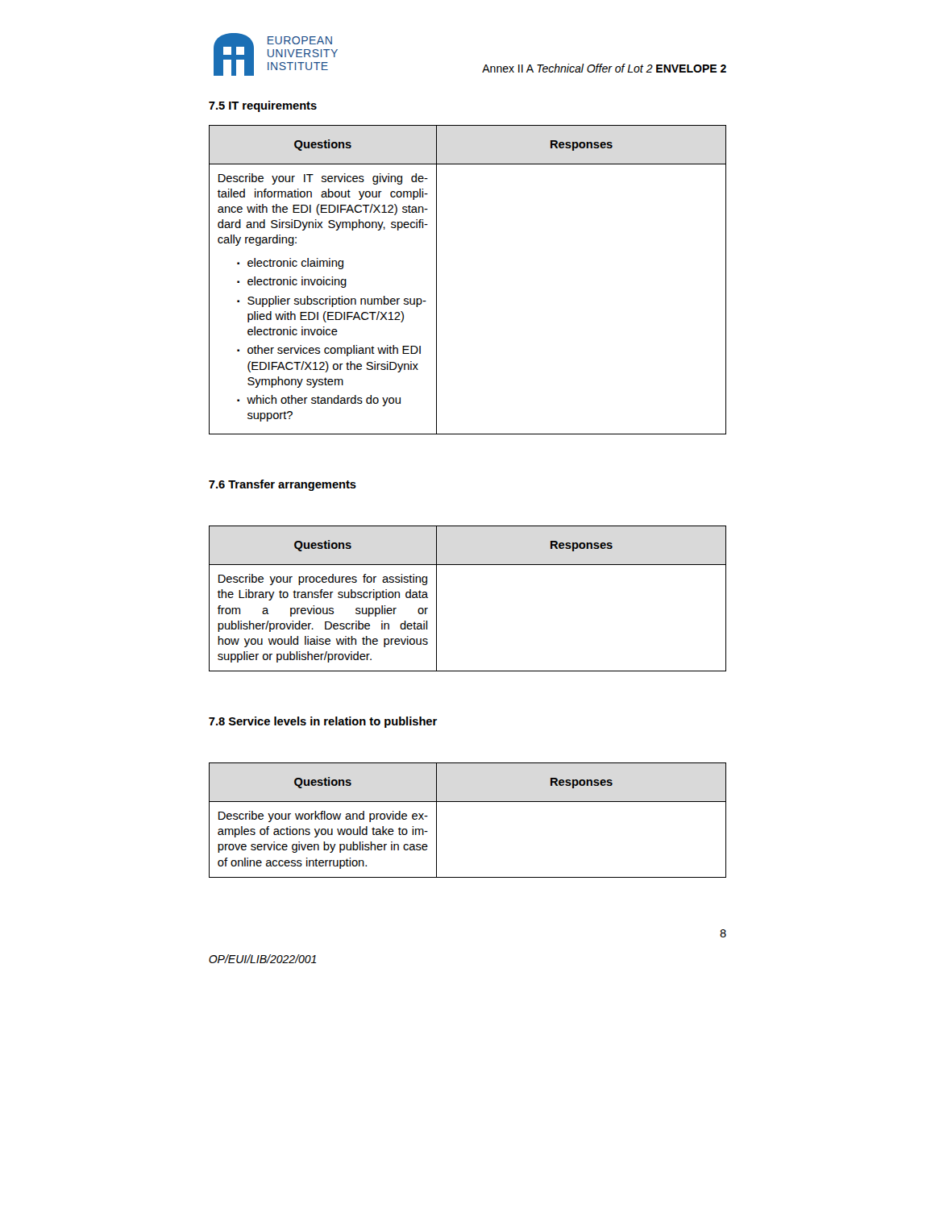EUROPEAN
UNIVERSITY
INSTITUTE
Annex II A Technical Offer of Lot 2 ENVELOPE 2
7.5 IT requirements
| Questions | Responses |
| --- | --- |
| Describe your IT services giving detailed information about your compliance with the EDI (EDIFACT/X12) standard and SirsiDynix Symphony, specifically regarding: electronic claiming electronic invoicing Supplier subscription number supplied with EDI (EDIFACT/X12) electronic invoice other services compliant with EDI (EDIFACT/X12) or the SirsiDynix Symphony system which other standards do you support? | |
7.6 Transfer arrangements
| Questions | Responses |
| --- | --- |
| Describe your procedures for assisting the Library to transfer subscription data from a previous supplier or publisher/provider. Describe in detail how you would liaise with the previous supplier or publisher/provider. | |
7.8 Service levels in relation to publisher
| Questions | Responses |
| --- | --- |
| Describe your workflow and provide examples of actions you would take to improve service given by publisher in case of online access interruption. | |
8
OP/EUI/LIB/2022/001